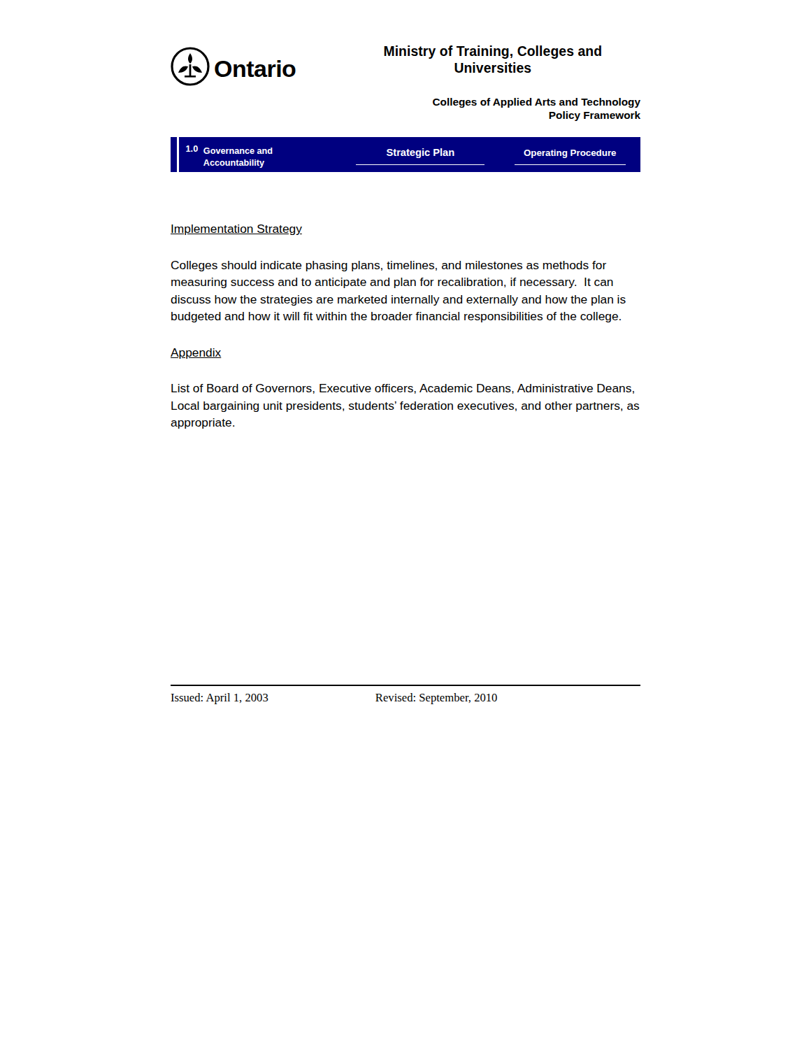Ontario
Ministry of Training, Colleges and Universities
Colleges of Applied Arts and Technology
Policy Framework
1.0 Governance and
Accountability
Strategic Plan
Operating Procedure
Implementation Strategy
Colleges should indicate phasing plans, timelines, and milestones as methods for measuring success and to anticipate and plan for recalibration, if necessary. It can discuss how the strategies are marketed internally and externally and how the plan is budgeted and how it will fit within the broader financial responsibilities of the college.
Appendix
List of Board of Governors, Executive officers, Academic Deans, Administrative Deans, Local bargaining unit presidents, students’ federation executives, and other partners, as appropriate.
Issued: April 1, 2003 Revised: September, 2010